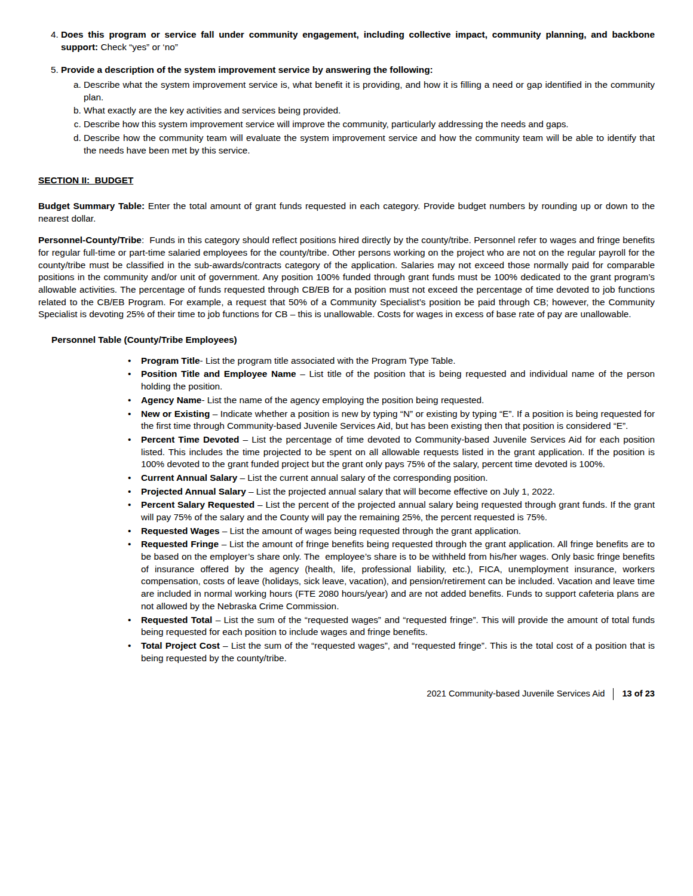Does this program or service fall under community engagement, including collective impact, community planning, and backbone support: Check “yes” or ‘no”
Provide a description of the system improvement service by answering the following:
Describe what the system improvement service is, what benefit it is providing, and how it is filling a need or gap identified in the community plan.
What exactly are the key activities and services being provided.
Describe how this system improvement service will improve the community, particularly addressing the needs and gaps.
Describe how the community team will evaluate the system improvement service and how the community team will be able to identify that the needs have been met by this service.
SECTION II: BUDGET
Budget Summary Table: Enter the total amount of grant funds requested in each category. Provide budget numbers by rounding up or down to the nearest dollar.
Personnel-County/Tribe: Funds in this category should reflect positions hired directly by the county/tribe. Personnel refer to wages and fringe benefits for regular full-time or part-time salaried employees for the county/tribe. Other persons working on the project who are not on the regular payroll for the county/tribe must be classified in the sub-awards/contracts category of the application. Salaries may not exceed those normally paid for comparable positions in the community and/or unit of government. Any position 100% funded through grant funds must be 100% dedicated to the grant program’s allowable activities. The percentage of funds requested through CB/EB for a position must not exceed the percentage of time devoted to job functions related to the CB/EB Program. For example, a request that 50% of a Community Specialist’s position be paid through CB; however, the Community Specialist is devoting 25% of their time to job functions for CB – this is unallowable. Costs for wages in excess of base rate of pay are unallowable.
Personnel Table (County/Tribe Employees)
Program Title- List the program title associated with the Program Type Table.
Position Title and Employee Name – List title of the position that is being requested and individual name of the person holding the position.
Agency Name- List the name of the agency employing the position being requested.
New or Existing – Indicate whether a position is new by typing “N” or existing by typing “E”. If a position is being requested for the first time through Community-based Juvenile Services Aid, but has been existing then that position is considered “E”.
Percent Time Devoted – List the percentage of time devoted to Community-based Juvenile Services Aid for each position listed. This includes the time projected to be spent on all allowable requests listed in the grant application. If the position is 100% devoted to the grant funded project but the grant only pays 75% of the salary, percent time devoted is 100%.
Current Annual Salary – List the current annual salary of the corresponding position.
Projected Annual Salary – List the projected annual salary that will become effective on July 1, 2022.
Percent Salary Requested – List the percent of the projected annual salary being requested through grant funds. If the grant will pay 75% of the salary and the County will pay the remaining 25%, the percent requested is 75%.
Requested Wages – List the amount of wages being requested through the grant application.
Requested Fringe – List the amount of fringe benefits being requested through the grant application. All fringe benefits are to be based on the employer’s share only. The employee’s share is to be withheld from his/her wages. Only basic fringe benefits of insurance offered by the agency (health, life, professional liability, etc.), FICA, unemployment insurance, workers compensation, costs of leave (holidays, sick leave, vacation), and pension/retirement can be included. Vacation and leave time are included in normal working hours (FTE 2080 hours/year) and are not added benefits. Funds to support cafeteria plans are not allowed by the Nebraska Crime Commission.
Requested Total – List the sum of the “requested wages” and “requested fringe”. This will provide the amount of total funds being requested for each position to include wages and fringe benefits.
Total Project Cost – List the sum of the “requested wages”, and “requested fringe”. This is the total cost of a position that is being requested by the county/tribe.
2021 Community-based Juvenile Services Aid 13 of 23